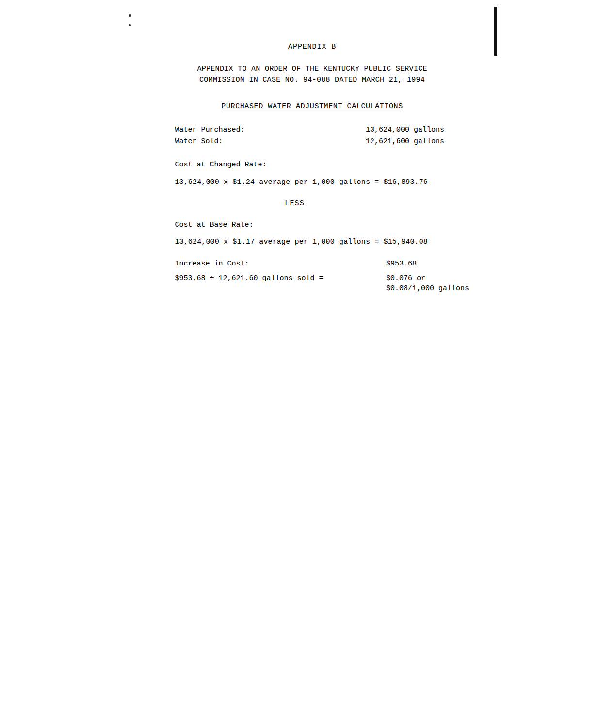APPENDIX B
APPENDIX TO AN ORDER OF THE KENTUCKY PUBLIC SERVICE
COMMISSION IN CASE NO. 94-088 DATED MARCH 21, 1994
PURCHASED WATER ADJUSTMENT CALCULATIONS
| Water Purchased: | 13,624,000 gallons |
| Water Sold: | 12,621,600 gallons |
Cost at Changed Rate:
13,624,000 x $1.24 average per 1,000 gallons = $16,893.76
LESS
Cost at Base Rate:
13,624,000 x $1.17 average per 1,000 gallons = $15,940.08
| Increase in Cost: | $953.68 |
| $953.68 ÷ 12,621.60 gallons sold = | $0.076 or $0.08/1,000 gallons |